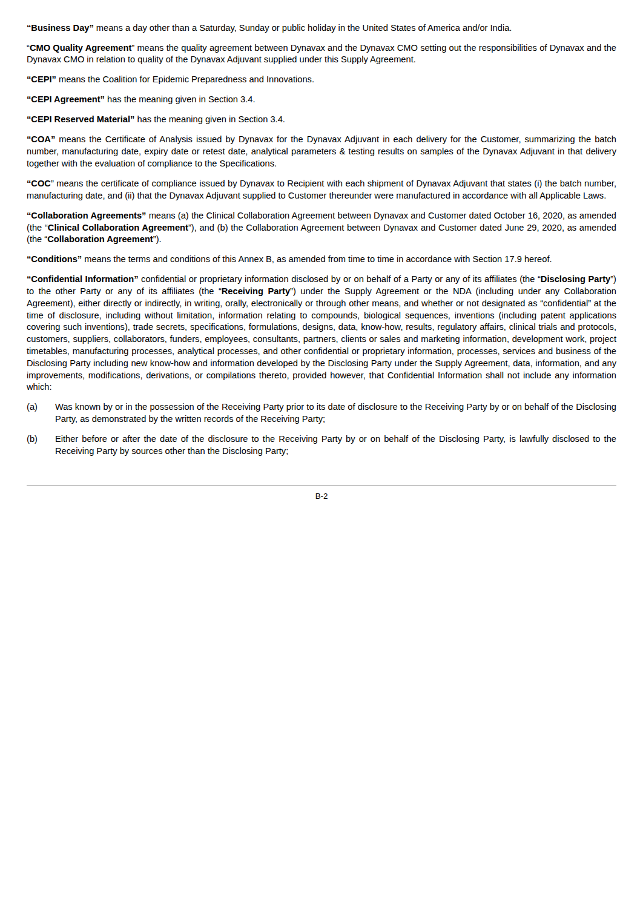“Business Day” means a day other than a Saturday, Sunday or public holiday in the United States of America and/or India.
“CMO Quality Agreement” means the quality agreement between Dynavax and the Dynavax CMO setting out the responsibilities of Dynavax and the Dynavax CMO in relation to quality of the Dynavax Adjuvant supplied under this Supply Agreement.
“CEPI” means the Coalition for Epidemic Preparedness and Innovations.
“CEPI Agreement” has the meaning given in Section 3.4.
“CEPI Reserved Material” has the meaning given in Section 3.4.
“COA” means the Certificate of Analysis issued by Dynavax for the Dynavax Adjuvant in each delivery for the Customer, summarizing the batch number, manufacturing date, expiry date or retest date, analytical parameters & testing results on samples of the Dynavax Adjuvant in that delivery together with the evaluation of compliance to the Specifications.
“COC” means the certificate of compliance issued by Dynavax to Recipient with each shipment of Dynavax Adjuvant that states (i) the batch number, manufacturing date, and (ii) that the Dynavax Adjuvant supplied to Customer thereunder were manufactured in accordance with all Applicable Laws.
“Collaboration Agreements” means (a) the Clinical Collaboration Agreement between Dynavax and Customer dated October 16, 2020, as amended (the “Clinical Collaboration Agreement”), and (b) the Collaboration Agreement between Dynavax and Customer dated June 29, 2020, as amended (the “Collaboration Agreement”).
“Conditions” means the terms and conditions of this Annex B, as amended from time to time in accordance with Section 17.9 hereof.
“Confidential Information” confidential or proprietary information disclosed by or on behalf of a Party or any of its affiliates (the “Disclosing Party”) to the other Party or any of its affiliates (the “Receiving Party”) under the Supply Agreement or the NDA (including under any Collaboration Agreement), either directly or indirectly, in writing, orally, electronically or through other means, and whether or not designated as “confidential” at the time of disclosure, including without limitation, information relating to compounds, biological sequences, inventions (including patent applications covering such inventions), trade secrets, specifications, formulations, designs, data, know-how, results, regulatory affairs, clinical trials and protocols, customers, suppliers, collaborators, funders, employees, consultants, partners, clients or sales and marketing information, development work, project timetables, manufacturing processes, analytical processes, and other confidential or proprietary information, processes, services and business of the Disclosing Party including new know-how and information developed by the Disclosing Party under the Supply Agreement, data, information, and any improvements, modifications, derivations, or compilations thereto, provided however, that Confidential Information shall not include any information which:
(a)
Was known by or in the possession of the Receiving Party prior to its date of disclosure to the Receiving Party by or on behalf of the Disclosing Party, as demonstrated by the written records of the Receiving Party;
(b)
Either before or after the date of the disclosure to the Receiving Party by or on behalf of the Disclosing Party, is lawfully disclosed to the Receiving Party by sources other than the Disclosing Party;
B-2